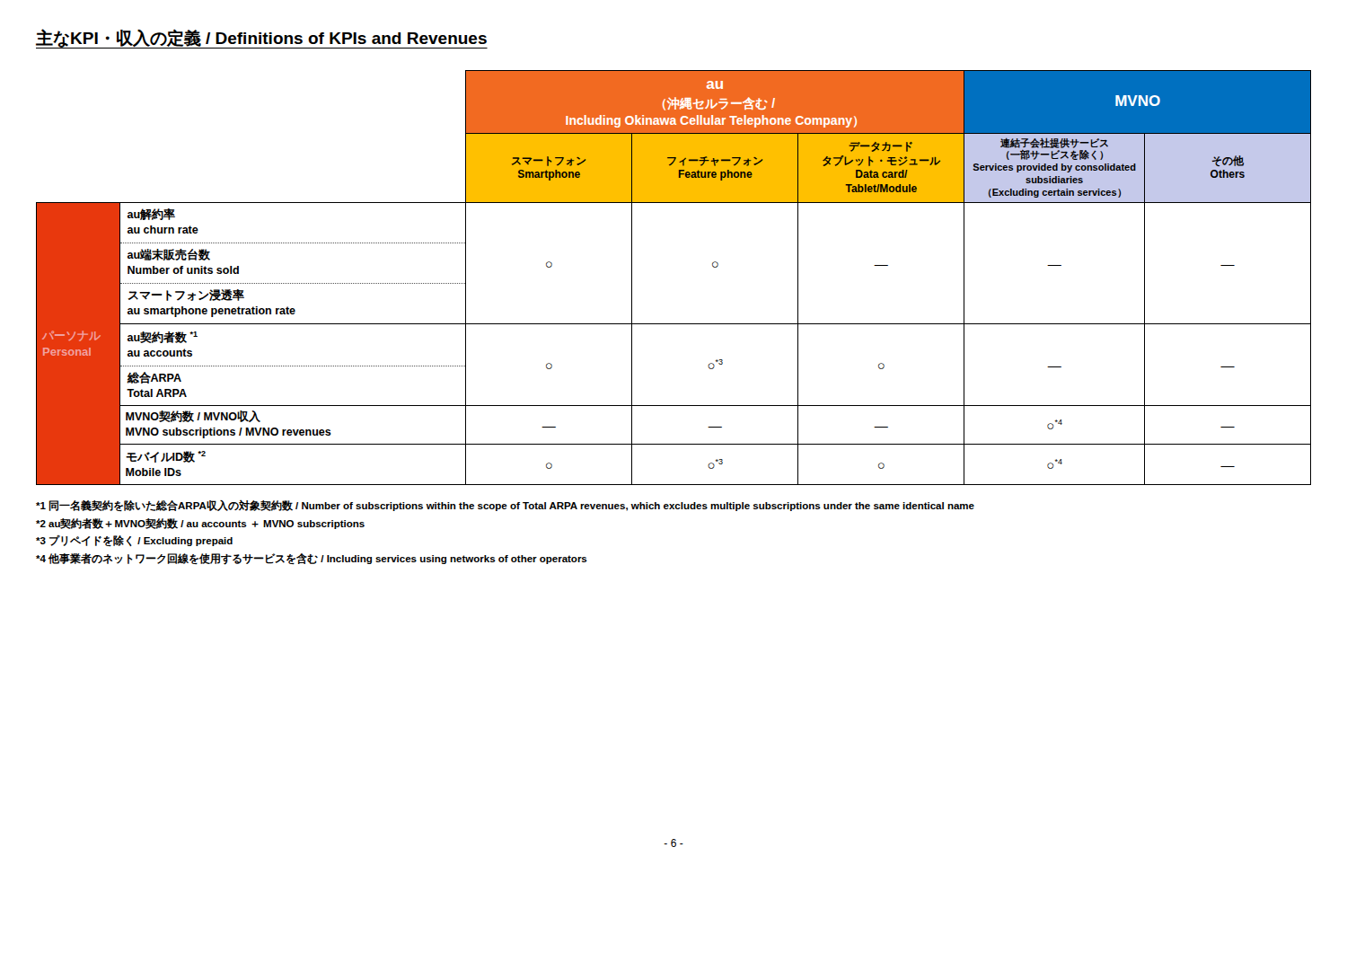主なKPI・収入の定義 / Definitions of KPIs and Revenues
| | au （沖縄セルラー含む / Including Okinawa Cellular Telephone Company） | MVNO |
| スマートフォン Smartphone | フィーチャーフォン Feature phone | データカード タブレット・モジュール Data card/ Tablet/Module | 連結子会社提供サービス （一部サービスを除く） Services provided by consolidated subsidiaries （Excluding certain services） | その他 Others |
| パーソナル Personal | au解約率 au churn rate au端末販売台数 Number of units sold スマートフォン浸透率 au smartphone penetration rate | ○ | ○ | ― | ― | ― |
| au契約者数 *1 au accounts 総合ARPA Total ARPA | ○ | ○ *3 | ○ | ― | ― |
| MVNO契約数 / MVNO収入 MVNO subscriptions / MVNO revenues | ― | ― | ― | ○ *4 | ― |
| モバイルID数 *2 Mobile IDs | ○ | ○ *3 | ○ | ○ *4 | ― |
*1 同一名義契約を除いた総合ARPA収入の対象契約数 / Number of subscriptions within the scope of Total ARPA revenues, which excludes multiple subscriptions under the same identical name
*2 au契約者数＋MVNO契約数 / au accounts ＋ MVNO subscriptions
*3 プリペイドを除く / Excluding prepaid
*4 他事業者のネットワーク回線を使用するサービスを含む / Including services using networks of other operators
- 6 -